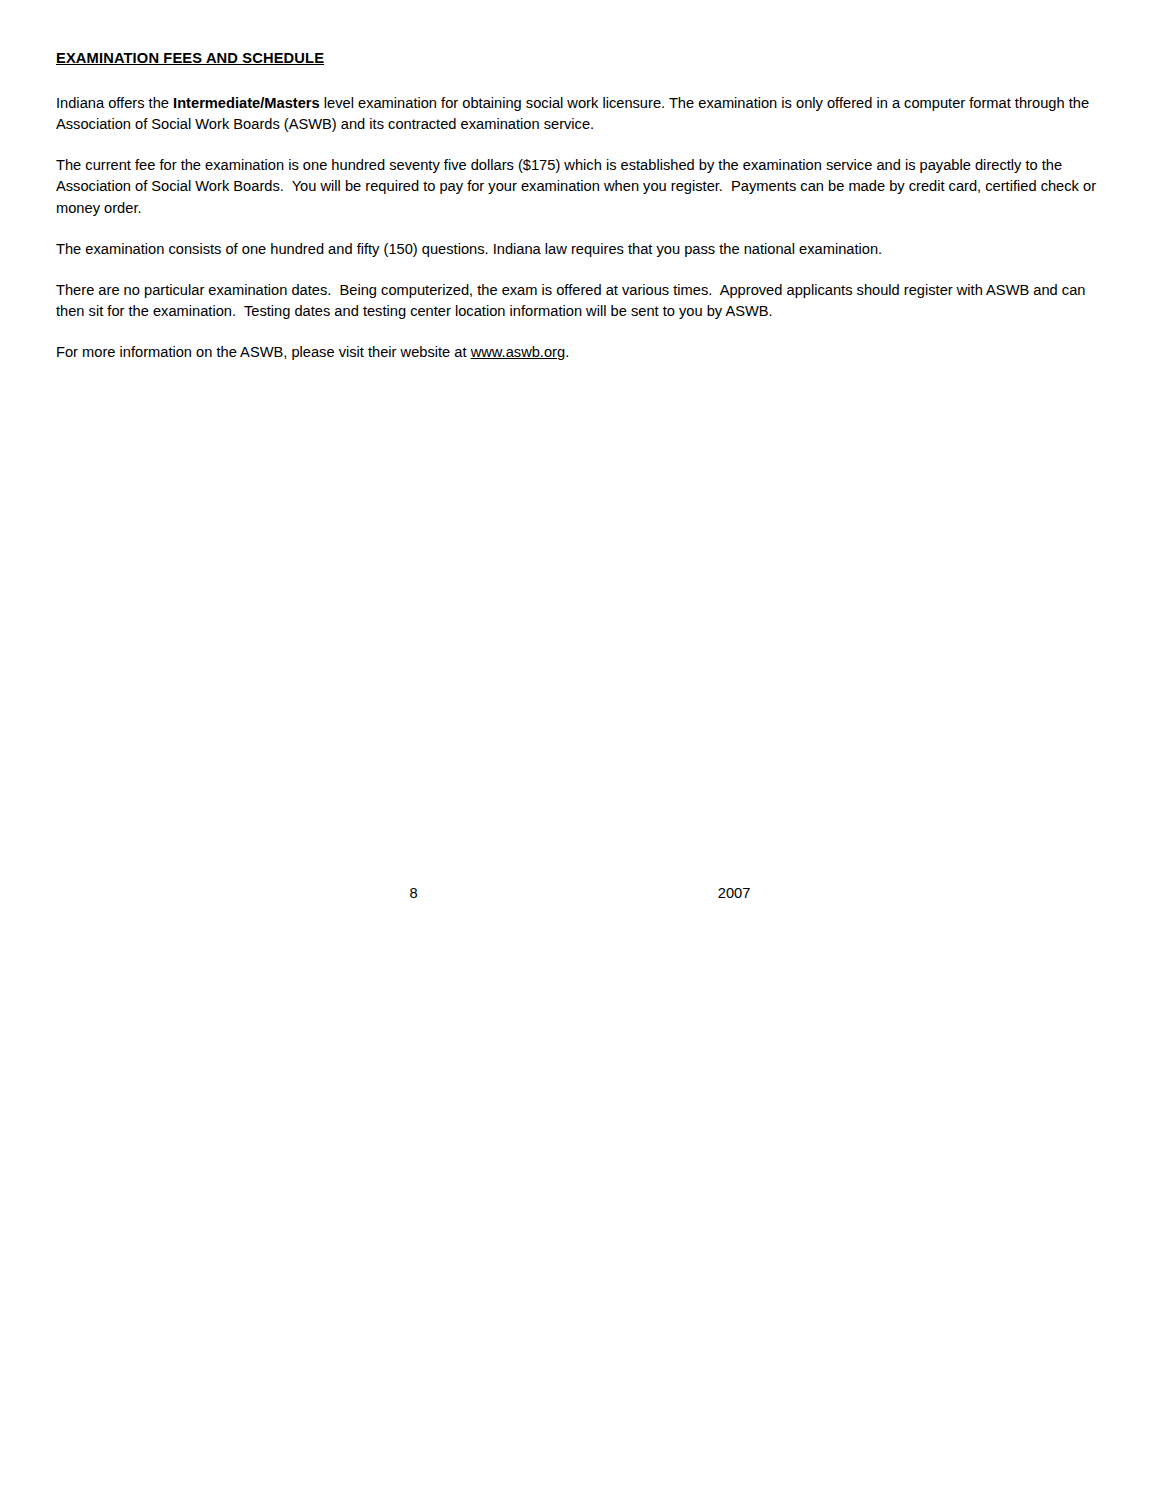EXAMINATION FEES AND SCHEDULE
Indiana offers the Intermediate/Masters level examination for obtaining social work licensure. The examination is only offered in a computer format through the Association of Social Work Boards (ASWB) and its contracted examination service.
The current fee for the examination is one hundred seventy five dollars ($175) which is established by the examination service and is payable directly to the Association of Social Work Boards. You will be required to pay for your examination when you register. Payments can be made by credit card, certified check or money order.
The examination consists of one hundred and fifty (150) questions. Indiana law requires that you pass the national examination.
There are no particular examination dates. Being computerized, the exam is offered at various times. Approved applicants should register with ASWB and can then sit for the examination. Testing dates and testing center location information will be sent to you by ASWB.
For more information on the ASWB, please visit their website at www.aswb.org.
8 2007